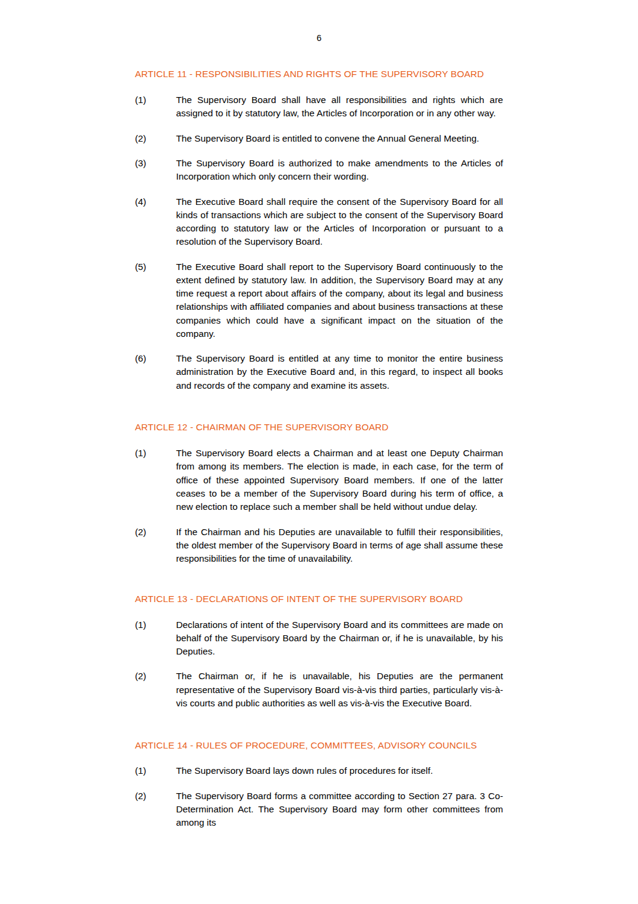6
Article 11 - Responsibilities and Rights of the Supervisory Board
(1) The Supervisory Board shall have all responsibilities and rights which are assigned to it by statutory law, the Articles of Incorporation or in any other way.
(2) The Supervisory Board is entitled to convene the Annual General Meeting.
(3) The Supervisory Board is authorized to make amendments to the Articles of Incorporation which only concern their wording.
(4) The Executive Board shall require the consent of the Supervisory Board for all kinds of transactions which are subject to the consent of the Supervisory Board according to statutory law or the Articles of Incorporation or pursuant to a resolution of the Supervisory Board.
(5) The Executive Board shall report to the Supervisory Board continuously to the extent defined by statutory law. In addition, the Supervisory Board may at any time request a report about affairs of the company, about its legal and business relationships with affiliated companies and about business transactions at these companies which could have a significant impact on the situation of the company.
(6) The Supervisory Board is entitled at any time to monitor the entire business administration by the Executive Board and, in this regard, to inspect all books and records of the company and examine its assets.
Article 12 - Chairman of the Supervisory Board
(1) The Supervisory Board elects a Chairman and at least one Deputy Chairman from among its members. The election is made, in each case, for the term of office of these appointed Supervisory Board members. If one of the latter ceases to be a member of the Supervisory Board during his term of office, a new election to replace such a member shall be held without undue delay.
(2) If the Chairman and his Deputies are unavailable to fulfill their responsibilities, the oldest member of the Supervisory Board in terms of age shall assume these responsibilities for the time of unavailability.
Article 13 - Declarations of Intent of the Supervisory Board
(1) Declarations of intent of the Supervisory Board and its committees are made on behalf of the Supervisory Board by the Chairman or, if he is unavailable, by his Deputies.
(2) The Chairman or, if he is unavailable, his Deputies are the permanent representative of the Supervisory Board vis-à-vis third parties, particularly vis-à-vis courts and public authorities as well as vis-à-vis the Executive Board.
Article 14 - Rules of Procedure, Committees, Advisory Councils
(1) The Supervisory Board lays down rules of procedures for itself.
(2) The Supervisory Board forms a committee according to Section 27 para. 3 Co-Determination Act. The Supervisory Board may form other committees from among its